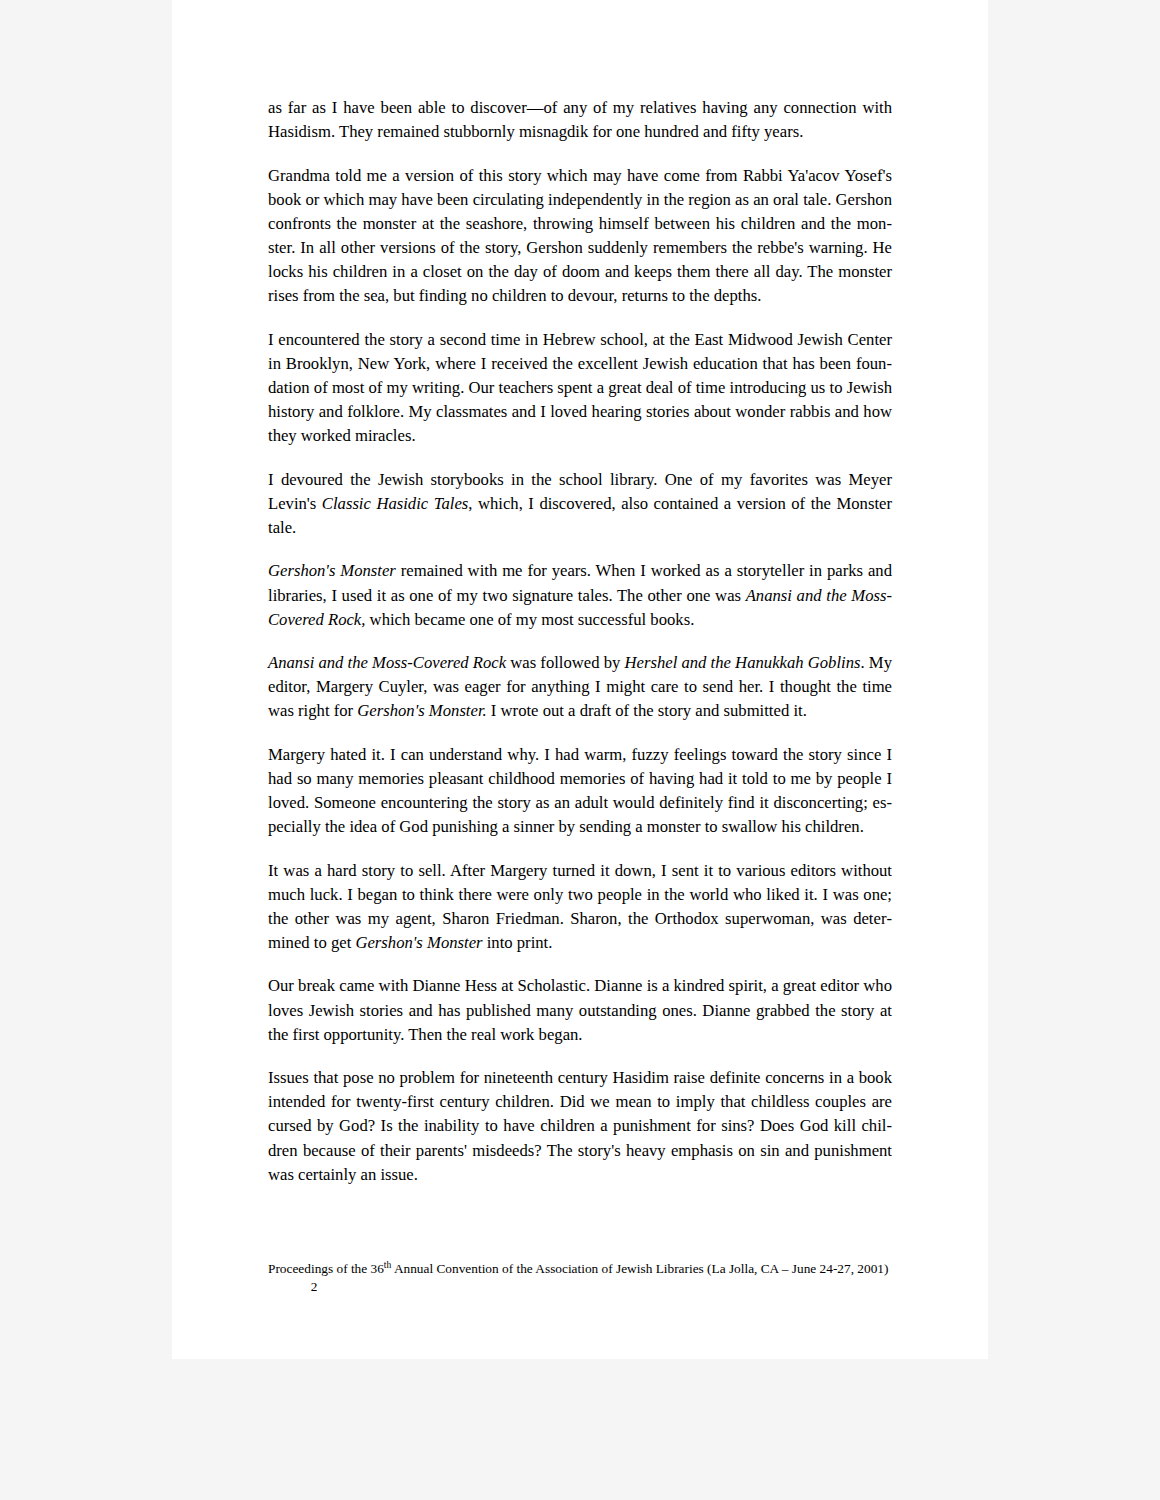as far as I have been able to discover—of any of my relatives having any connection with Hasidism. They remained stubbornly misnagdik for one hundred and fifty years.
Grandma told me a version of this story which may have come from Rabbi Ya'acov Yosef's book or which may have been circulating independently in the region as an oral tale. Gershon confronts the monster at the seashore, throwing himself between his children and the monster. In all other versions of the story, Gershon suddenly remembers the rebbe's warning. He locks his children in a closet on the day of doom and keeps them there all day. The monster rises from the sea, but finding no children to devour, returns to the depths.
I encountered the story a second time in Hebrew school, at the East Midwood Jewish Center in Brooklyn, New York, where I received the excellent Jewish education that has been foundation of most of my writing. Our teachers spent a great deal of time introducing us to Jewish history and folklore. My classmates and I loved hearing stories about wonder rabbis and how they worked miracles.
I devoured the Jewish storybooks in the school library. One of my favorites was Meyer Levin's Classic Hasidic Tales, which, I discovered, also contained a version of the Monster tale.
Gershon's Monster remained with me for years. When I worked as a storyteller in parks and libraries, I used it as one of my two signature tales. The other one was Anansi and the Moss-Covered Rock, which became one of my most successful books.
Anansi and the Moss-Covered Rock was followed by Hershel and the Hanukkah Goblins. My editor, Margery Cuyler, was eager for anything I might care to send her. I thought the time was right for Gershon's Monster. I wrote out a draft of the story and submitted it.
Margery hated it. I can understand why. I had warm, fuzzy feelings toward the story since I had so many memories pleasant childhood memories of having had it told to me by people I loved. Someone encountering the story as an adult would definitely find it disconcerting; especially the idea of God punishing a sinner by sending a monster to swallow his children.
It was a hard story to sell. After Margery turned it down, I sent it to various editors without much luck. I began to think there were only two people in the world who liked it. I was one; the other was my agent, Sharon Friedman. Sharon, the Orthodox superwoman, was determined to get Gershon's Monster into print.
Our break came with Dianne Hess at Scholastic. Dianne is a kindred spirit, a great editor who loves Jewish stories and has published many outstanding ones. Dianne grabbed the story at the first opportunity. Then the real work began.
Issues that pose no problem for nineteenth century Hasidim raise definite concerns in a book intended for twenty-first century children. Did we mean to imply that childless couples are cursed by God? Is the inability to have children a punishment for sins? Does God kill children because of their parents' misdeeds? The story's heavy emphasis on sin and punishment was certainly an issue.
Proceedings of the 36th Annual Convention of the Association of Jewish Libraries (La Jolla, CA – June 24-27, 2001)2